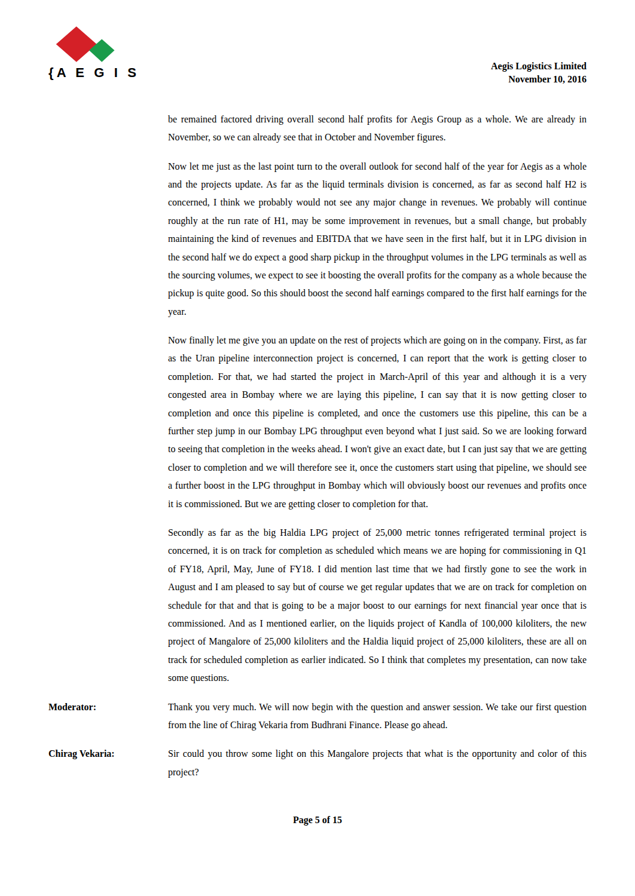{A E G I S
Aegis Logistics Limited
November 10, 2016
be remained factored driving overall second half profits for Aegis Group as a whole. We are already in November, so we can already see that in October and November figures.
Now let me just as the last point turn to the overall outlook for second half of the year for Aegis as a whole and the projects update. As far as the liquid terminals division is concerned, as far as second half H2 is concerned, I think we probably would not see any major change in revenues. We probably will continue roughly at the run rate of H1, may be some improvement in revenues, but a small change, but probably maintaining the kind of revenues and EBITDA that we have seen in the first half, but it in LPG division in the second half we do expect a good sharp pickup in the throughput volumes in the LPG terminals as well as the sourcing volumes, we expect to see it boosting the overall profits for the company as a whole because the pickup is quite good. So this should boost the second half earnings compared to the first half earnings for the year.
Now finally let me give you an update on the rest of projects which are going on in the company. First, as far as the Uran pipeline interconnection project is concerned, I can report that the work is getting closer to completion. For that, we had started the project in March-April of this year and although it is a very congested area in Bombay where we are laying this pipeline, I can say that it is now getting closer to completion and once this pipeline is completed, and once the customers use this pipeline, this can be a further step jump in our Bombay LPG throughput even beyond what I just said. So we are looking forward to seeing that completion in the weeks ahead. I won't give an exact date, but I can just say that we are getting closer to completion and we will therefore see it, once the customers start using that pipeline, we should see a further boost in the LPG throughput in Bombay which will obviously boost our revenues and profits once it is commissioned. But we are getting closer to completion for that.
Secondly as far as the big Haldia LPG project of 25,000 metric tonnes refrigerated terminal project is concerned, it is on track for completion as scheduled which means we are hoping for commissioning in Q1 of FY18, April, May, June of FY18. I did mention last time that we had firstly gone to see the work in August and I am pleased to say but of course we get regular updates that we are on track for completion on schedule for that and that is going to be a major boost to our earnings for next financial year once that is commissioned. And as I mentioned earlier, on the liquids project of Kandla of 100,000 kiloliters, the new project of Mangalore of 25,000 kiloliters and the Haldia liquid project of 25,000 kiloliters, these are all on track for scheduled completion as earlier indicated. So I think that completes my presentation, can now take some questions.
Moderator:
Thank you very much. We will now begin with the question and answer session. We take our first question from the line of Chirag Vekaria from Budhrani Finance. Please go ahead.
Chirag Vekaria:
Sir could you throw some light on this Mangalore projects that what is the opportunity and color of this project?
Page 5 of 15